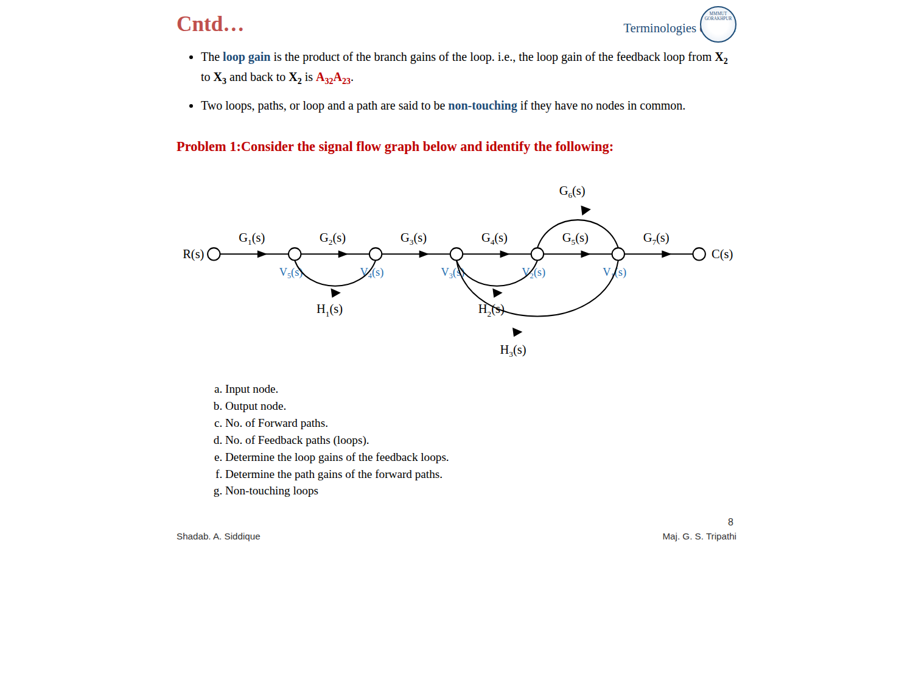MMMUT
GORAKHPUR
Cntd…
Terminologies of SFG
The loop gain is the product of the branch gains of the loop. i.e., the loop gain of the feedback loop from X2 to X3 and back to X2 is A32A23.
Two loops, paths, or loop and a path are said to be non-touching if they have no nodes in common.
Problem 1:Consider the signal flow graph below and identify the following:
G1(s) G2(s) G3(s) G4(s) G5(s) G7(s) R(s) C(s) V5(s) V4(s) V3(s) V2(s) V1(s) H1(s) H2(s) H3(s) G6(s)
Input node.
Output node.
No. of Forward paths.
No. of Feedback paths (loops).
Determine the loop gains of the feedback loops.
Determine the path gains of the forward paths.
Non-touching loops
8
Shadab. A. Siddique Maj. G. S. Tripathi